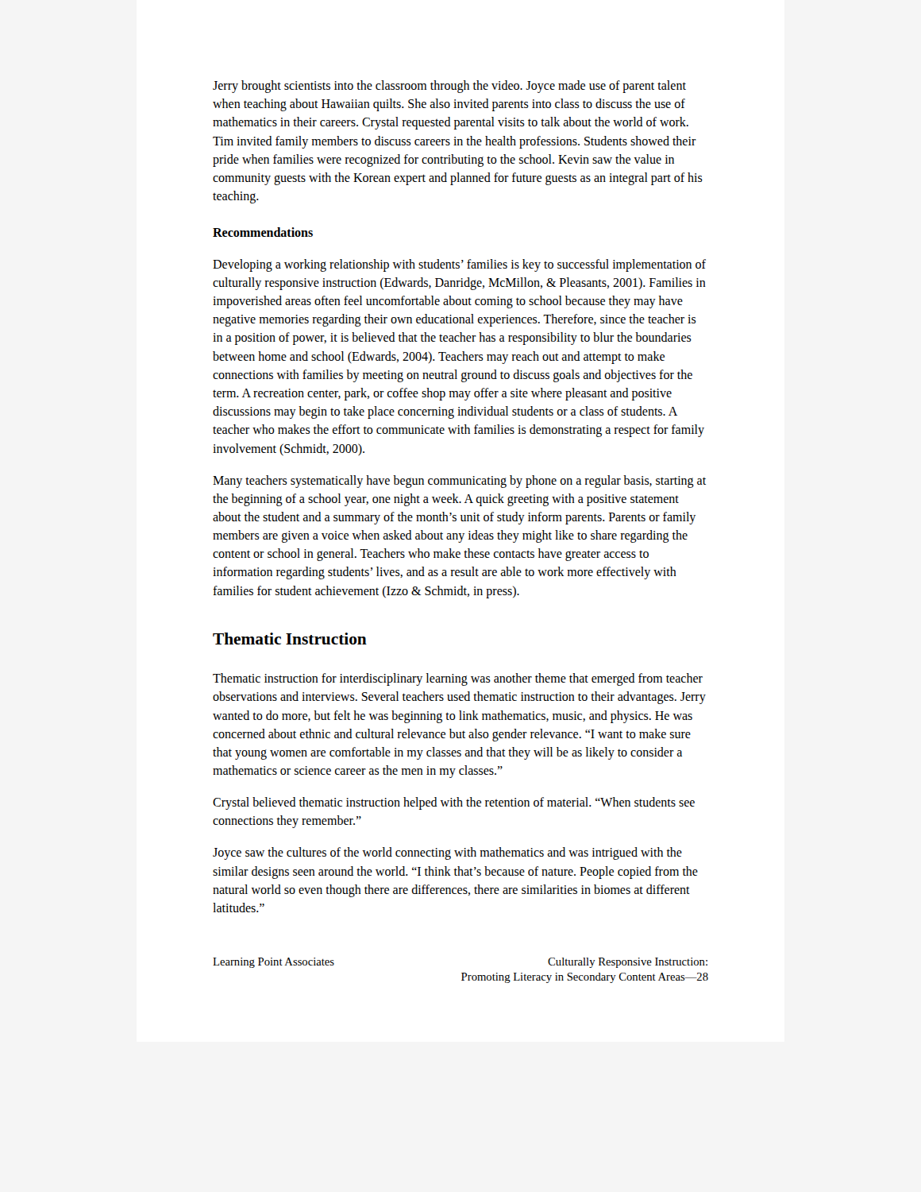Jerry brought scientists into the classroom through the video. Joyce made use of parent talent when teaching about Hawaiian quilts. She also invited parents into class to discuss the use of mathematics in their careers. Crystal requested parental visits to talk about the world of work. Tim invited family members to discuss careers in the health professions. Students showed their pride when families were recognized for contributing to the school. Kevin saw the value in community guests with the Korean expert and planned for future guests as an integral part of his teaching.
Recommendations
Developing a working relationship with students’ families is key to successful implementation of culturally responsive instruction (Edwards, Danridge, McMillon, & Pleasants, 2001). Families in impoverished areas often feel uncomfortable about coming to school because they may have negative memories regarding their own educational experiences. Therefore, since the teacher is in a position of power, it is believed that the teacher has a responsibility to blur the boundaries between home and school (Edwards, 2004). Teachers may reach out and attempt to make connections with families by meeting on neutral ground to discuss goals and objectives for the term. A recreation center, park, or coffee shop may offer a site where pleasant and positive discussions may begin to take place concerning individual students or a class of students. A teacher who makes the effort to communicate with families is demonstrating a respect for family involvement (Schmidt, 2000).
Many teachers systematically have begun communicating by phone on a regular basis, starting at the beginning of a school year, one night a week. A quick greeting with a positive statement about the student and a summary of the month’s unit of study inform parents. Parents or family members are given a voice when asked about any ideas they might like to share regarding the content or school in general. Teachers who make these contacts have greater access to information regarding students’ lives, and as a result are able to work more effectively with families for student achievement (Izzo & Schmidt, in press).
Thematic Instruction
Thematic instruction for interdisciplinary learning was another theme that emerged from teacher observations and interviews. Several teachers used thematic instruction to their advantages. Jerry wanted to do more, but felt he was beginning to link mathematics, music, and physics. He was concerned about ethnic and cultural relevance but also gender relevance. “I want to make sure that young women are comfortable in my classes and that they will be as likely to consider a mathematics or science career as the men in my classes.”
Crystal believed thematic instruction helped with the retention of material. “When students see connections they remember.”
Joyce saw the cultures of the world connecting with mathematics and was intrigued with the similar designs seen around the world. “I think that’s because of nature. People copied from the natural world so even though there are differences, there are similarities in biomes at different latitudes.”
Learning Point Associates
Culturally Responsive Instruction:
Promoting Literacy in Secondary Content Areas—28